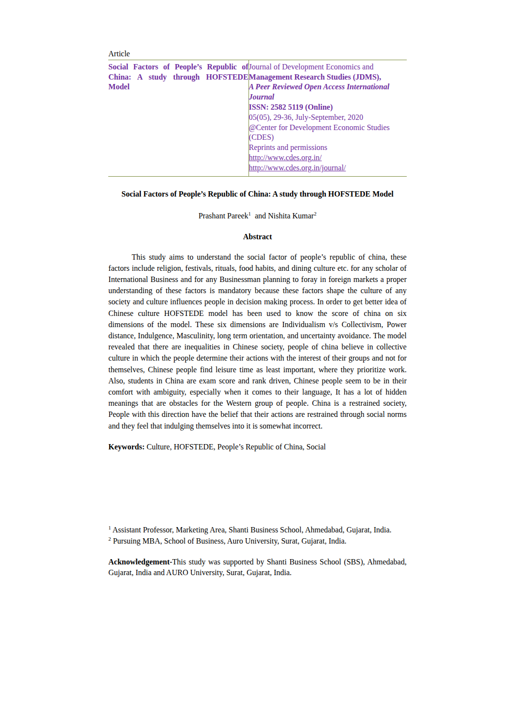Article
| Social Factors of People’s Republic of China: A study through HOFSTEDE Model | Journal of Development Economics and Management Research Studies (JDMS), A Peer Reviewed Open Access International Journal ISSN: 2582 5119 (Online) 05(05), 29-36, July-September, 2020 @Center for Development Economic Studies (CDES) Reprints and permissions http://www.cdes.org.in/ http://www.cdes.org.in/journal/ |
Social Factors of People’s Republic of China: A study through HOFSTEDE Model
Prashant Pareek1 and Nishita Kumar2
Abstract
This study aims to understand the social factor of people’s republic of china, these factors include religion, festivals, rituals, food habits, and dining culture etc. for any scholar of International Business and for any Businessman planning to foray in foreign markets a proper understanding of these factors is mandatory because these factors shape the culture of any society and culture influences people in decision making process. In order to get better idea of Chinese culture HOFSTEDE model has been used to know the score of china on six dimensions of the model. These six dimensions are Individualism v/s Collectivism, Power distance, Indulgence, Masculinity, long term orientation, and uncertainty avoidance. The model revealed that there are inequalities in Chinese society, people of china believe in collective culture in which the people determine their actions with the interest of their groups and not for themselves, Chinese people find leisure time as least important, where they prioritize work. Also, students in China are exam score and rank driven, Chinese people seem to be in their comfort with ambiguity, especially when it comes to their language, It has a lot of hidden meanings that are obstacles for the Western group of people. China is a restrained society, People with this direction have the belief that their actions are restrained through social norms and they feel that indulging themselves into it is somewhat incorrect.
Keywords: Culture, HOFSTEDE, People’s Republic of China, Social
1 Assistant Professor, Marketing Area, Shanti Business School, Ahmedabad, Gujarat, India.
2 Pursuing MBA, School of Business, Auro University, Surat, Gujarat, India.
Acknowledgement-This study was supported by Shanti Business School (SBS), Ahmedabad, Gujarat, India and AURO University, Surat, Gujarat, India.